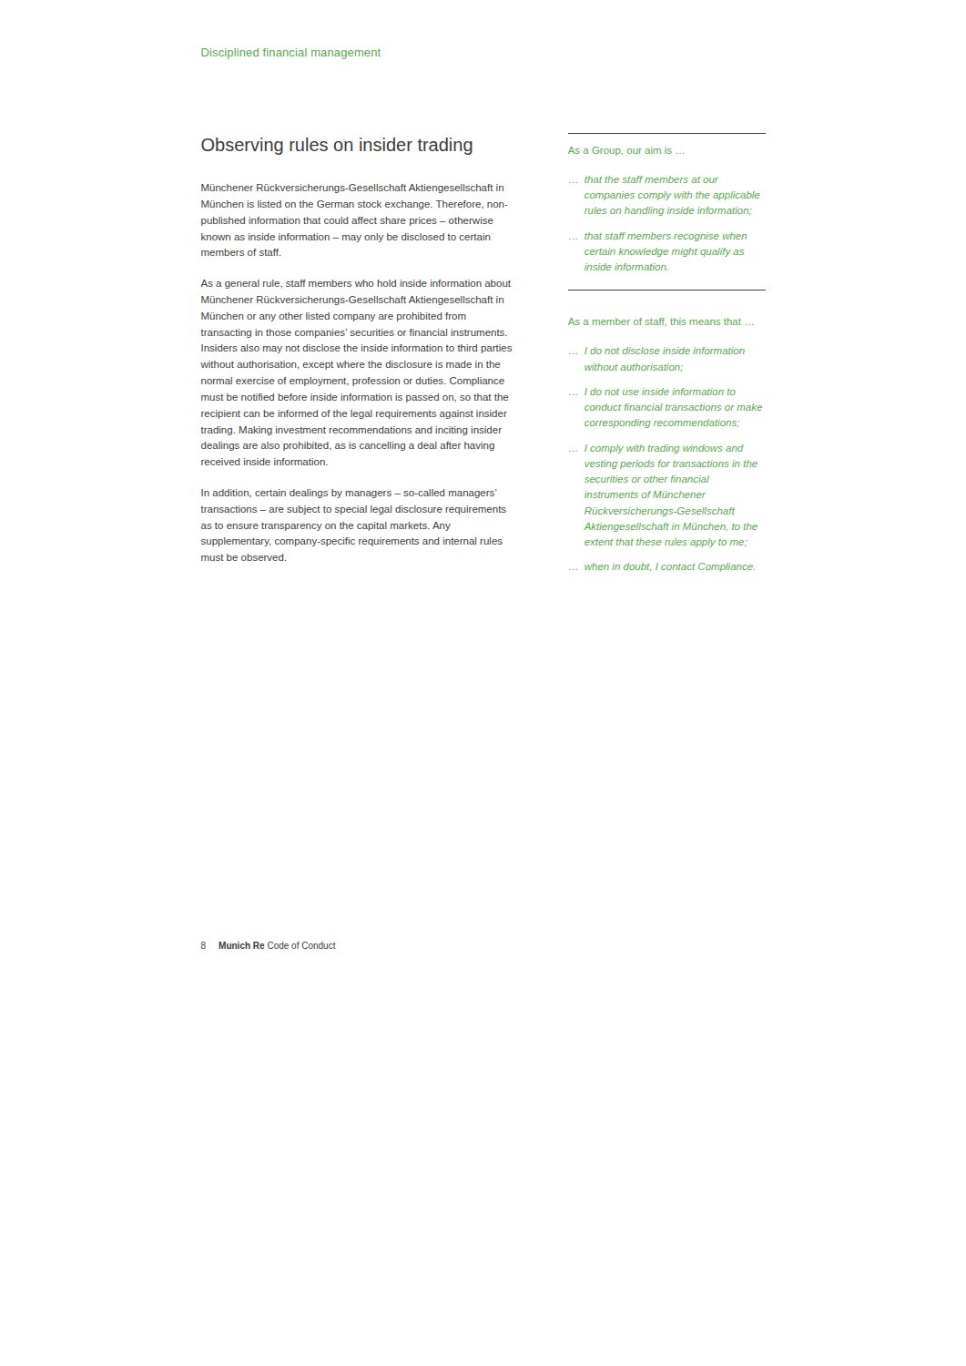Disciplined financial management
Observing rules on insider trading
Münchener Rückversicherungs-Gesellschaft Aktiengesellschaft in München is listed on the German stock exchange. Therefore, non-published information that could affect share prices – otherwise known as inside information – may only be disclosed to certain members of staff.
As a general rule, staff members who hold inside information about Münchener Rückversicherungs-Gesellschaft Aktiengesellschaft in München or any other listed company are prohibited from transacting in those companies’ securities or financial instruments. Insiders also may not disclose the inside information to third parties without authorisation, except where the disclosure is made in the normal exercise of employment, profession or duties. Compliance must be notified before inside information is passed on, so that the recipient can be informed of the legal requirements against insider trading. Making investment recommendations and inciting insider dealings are also prohibited, as is cancelling a deal after having received inside information.
In addition, certain dealings by managers – so-called managers’ transactions – are subject to special legal disclosure requirements as to ensure transparency on the capital markets. Any supplementary, company-specific requirements and internal rules must be observed.
As a Group, our aim is …
that the staff members at our companies comply with the applicable rules on handling inside information;
that staff members recognise when certain knowledge might qualify as inside information.
As a member of staff, this means that …
I do not disclose inside information without authorisation;
I do not use inside information to conduct financial transactions or make corresponding recommendations;
I comply with trading windows and vesting periods for transactions in the securities or other financial instruments of Münchener Rückversicherungs-Gesellschaft Aktiengesellschaft in München, to the extent that these rules apply to me;
when in doubt, I contact Compliance.
8 Munich Re Code of Conduct